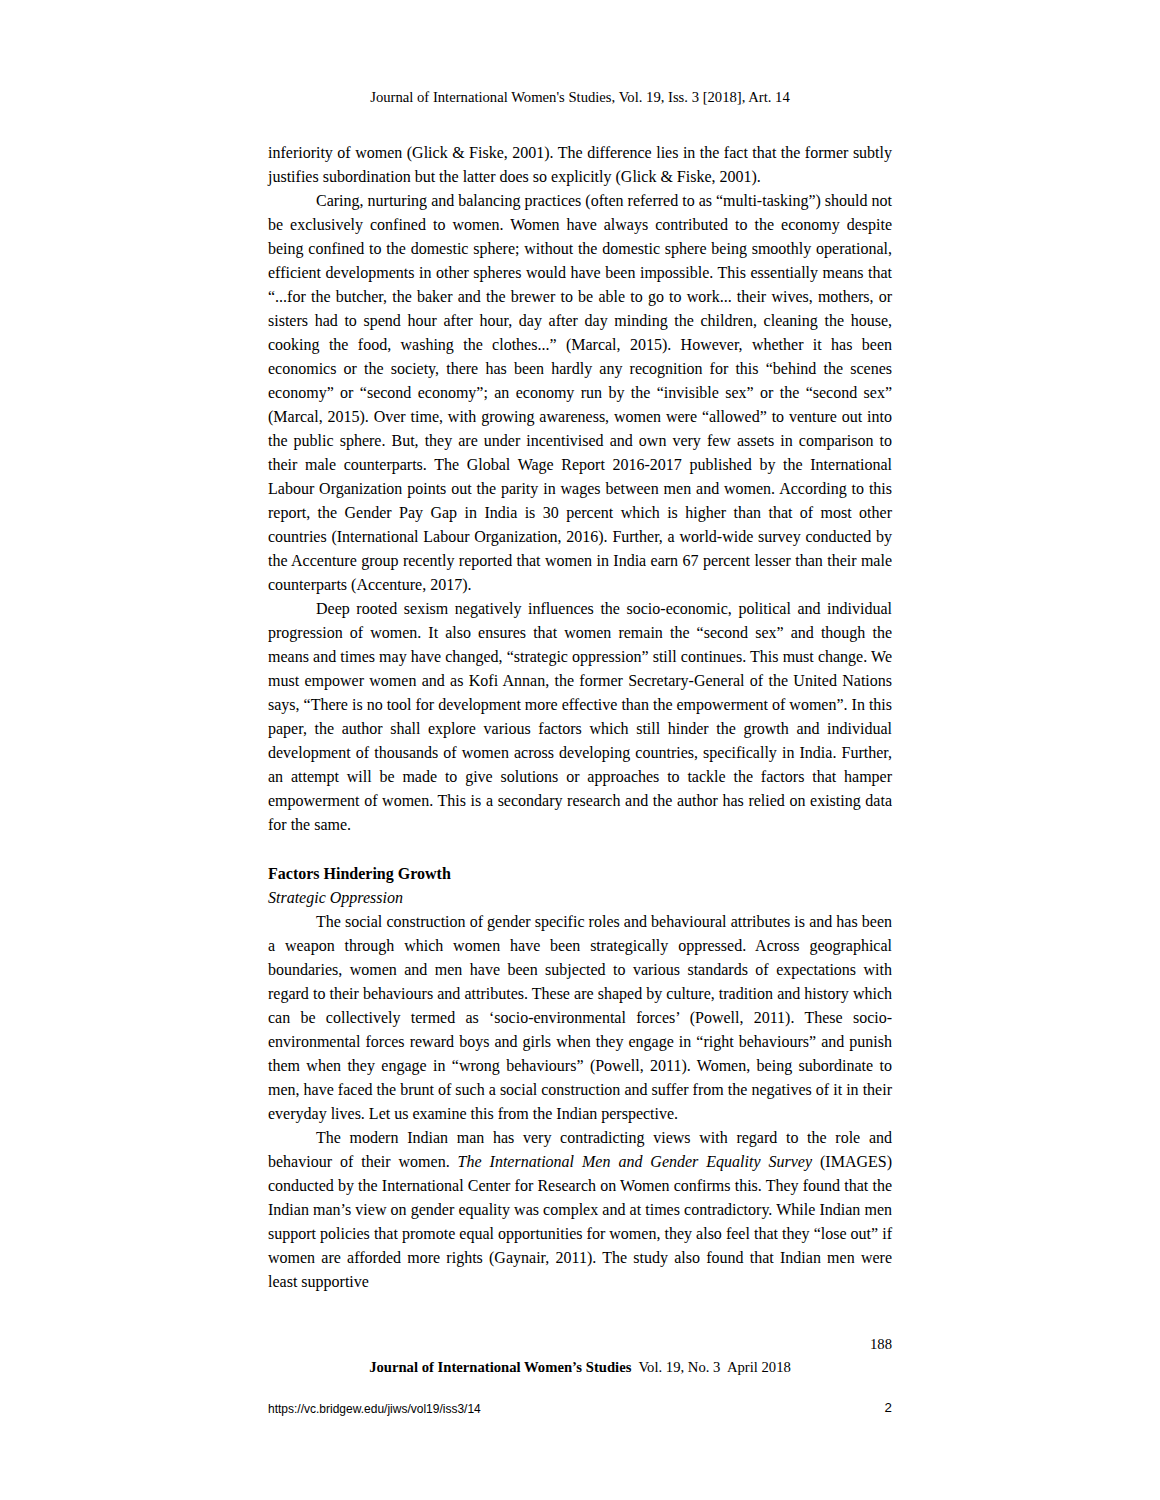Journal of International Women's Studies, Vol. 19, Iss. 3 [2018], Art. 14
inferiority of women (Glick & Fiske, 2001). The difference lies in the fact that the former subtly justifies subordination but the latter does so explicitly (Glick & Fiske, 2001).
Caring, nurturing and balancing practices (often referred to as “multi-tasking”) should not be exclusively confined to women. Women have always contributed to the economy despite being confined to the domestic sphere; without the domestic sphere being smoothly operational, efficient developments in other spheres would have been impossible. This essentially means that “...for the butcher, the baker and the brewer to be able to go to work... their wives, mothers, or sisters had to spend hour after hour, day after day minding the children, cleaning the house, cooking the food, washing the clothes...” (Marcal, 2015). However, whether it has been economics or the society, there has been hardly any recognition for this “behind the scenes economy” or “second economy”; an economy run by the “invisible sex” or the “second sex” (Marcal, 2015). Over time, with growing awareness, women were “allowed” to venture out into the public sphere. But, they are under incentivised and own very few assets in comparison to their male counterparts. The Global Wage Report 2016-2017 published by the International Labour Organization points out the parity in wages between men and women. According to this report, the Gender Pay Gap in India is 30 percent which is higher than that of most other countries (International Labour Organization, 2016). Further, a world-wide survey conducted by the Accenture group recently reported that women in India earn 67 percent lesser than their male counterparts (Accenture, 2017).
Deep rooted sexism negatively influences the socio-economic, political and individual progression of women. It also ensures that women remain the “second sex” and though the means and times may have changed, “strategic oppression” still continues. This must change. We must empower women and as Kofi Annan, the former Secretary-General of the United Nations says, “There is no tool for development more effective than the empowerment of women”. In this paper, the author shall explore various factors which still hinder the growth and individual development of thousands of women across developing countries, specifically in India. Further, an attempt will be made to give solutions or approaches to tackle the factors that hamper empowerment of women. This is a secondary research and the author has relied on existing data for the same.
Factors Hindering Growth
Strategic Oppression
The social construction of gender specific roles and behavioural attributes is and has been a weapon through which women have been strategically oppressed. Across geographical boundaries, women and men have been subjected to various standards of expectations with regard to their behaviours and attributes. These are shaped by culture, tradition and history which can be collectively termed as ‘socio-environmental forces’ (Powell, 2011). These socio-environmental forces reward boys and girls when they engage in “right behaviours” and punish them when they engage in “wrong behaviours” (Powell, 2011). Women, being subordinate to men, have faced the brunt of such a social construction and suffer from the negatives of it in their everyday lives. Let us examine this from the Indian perspective.
The modern Indian man has very contradicting views with regard to the role and behaviour of their women. The International Men and Gender Equality Survey (IMAGES) conducted by the International Center for Research on Women confirms this. They found that the Indian man’s view on gender equality was complex and at times contradictory. While Indian men support policies that promote equal opportunities for women, they also feel that they “lose out” if women are afforded more rights (Gaynair, 2011). The study also found that Indian men were least supportive
188
Journal of International Women’s Studies Vol. 19, No. 3 April 2018
https://vc.bridgew.edu/jiws/vol19/iss3/14 2